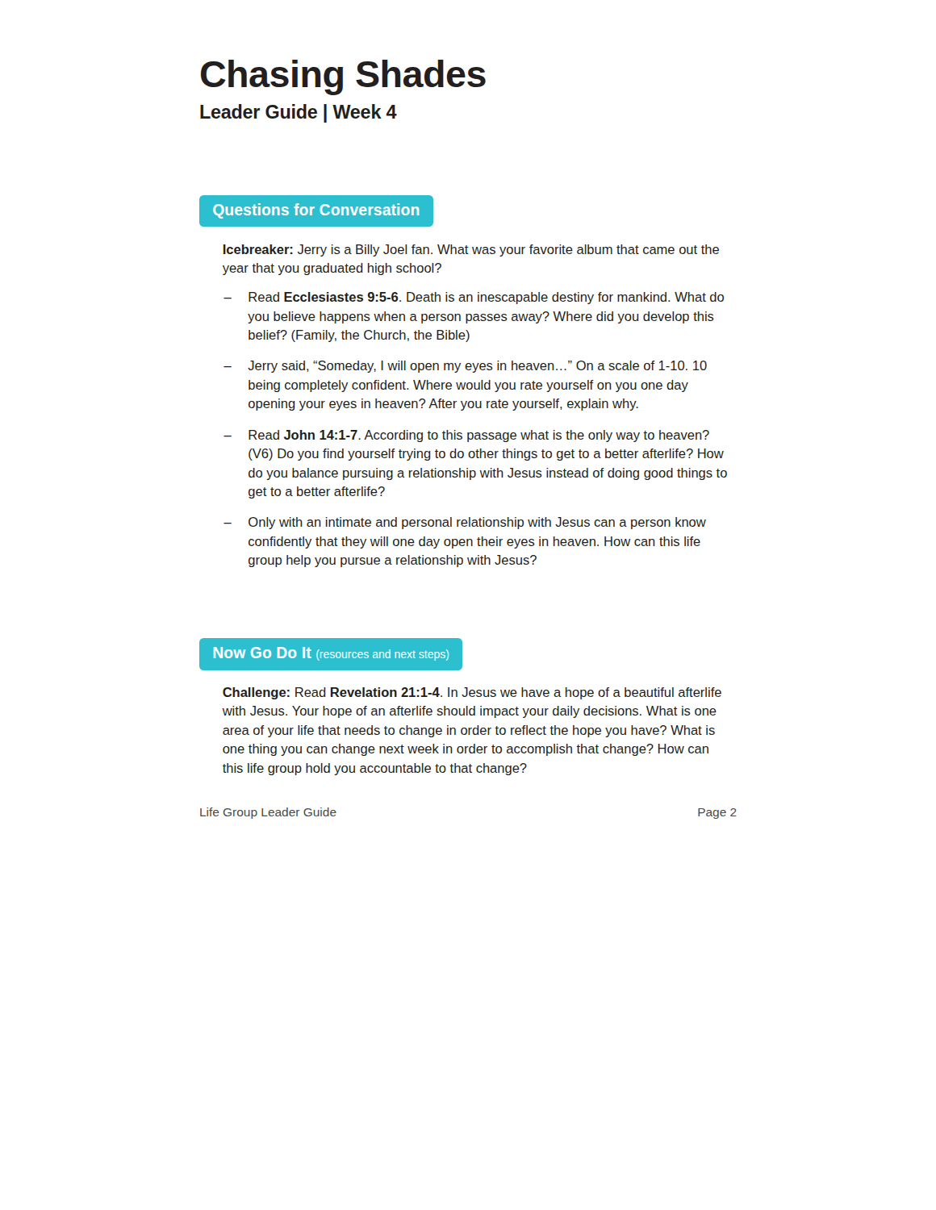Chasing Shades
Leader Guide | Week 4
Questions for Conversation
Icebreaker: Jerry is a Billy Joel fan. What was your favorite album that came out the year that you graduated high school?
Read Ecclesiastes 9:5-6. Death is an inescapable destiny for mankind. What do you believe happens when a person passes away? Where did you develop this belief? (Family, the Church, the Bible)
Jerry said, “Someday, I will open my eyes in heaven…” On a scale of 1-10. 10 being completely confident. Where would you rate yourself on you one day opening your eyes in heaven? After you rate yourself, explain why.
Read John 14:1-7. According to this passage what is the only way to heaven? (V6) Do you find yourself trying to do other things to get to a better afterlife? How do you balance pursuing a relationship with Jesus instead of doing good things to get to a better afterlife?
Only with an intimate and personal relationship with Jesus can a person know confidently that they will one day open their eyes in heaven. How can this life group help you pursue a relationship with Jesus?
Now Go Do It (resources and next steps)
Challenge: Read Revelation 21:1-4. In Jesus we have a hope of a beautiful afterlife with Jesus. Your hope of an afterlife should impact your daily decisions. What is one area of your life that needs to change in order to reflect the hope you have? What is one thing you can change next week in order to accomplish that change? How can this life group hold you accountable to that change?
Life Group Leader Guide Page 2